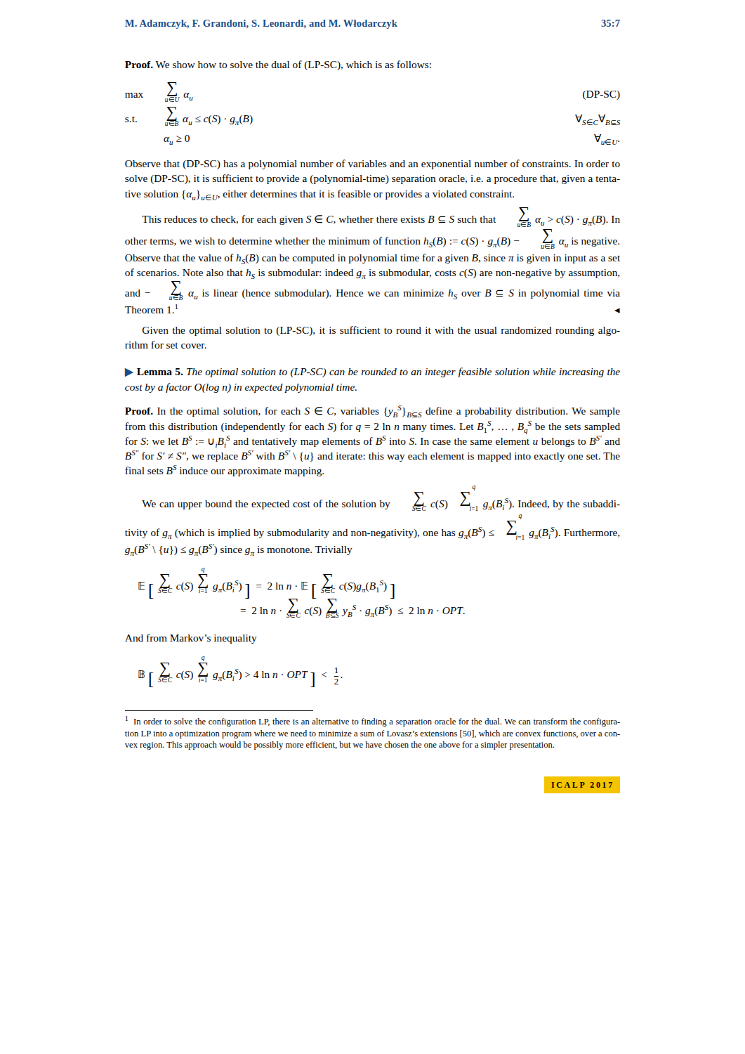M. Adamczyk, F. Grandoni, S. Leonardi, and M. Włodarczyk 35:7
Proof. We show how to solve the dual of (LP-SC), which is as follows:
max ∑u∈U αu (DP-SC)
s.t. ∑u∈B αu ≤ c(S) · gπ(B) ∀S∈C∀B⊆S
αu ≥ 0 ∀u∈U.
Observe that (DP-SC) has a polynomial number of variables and an exponential number of constraints. In order to solve (DP-SC), it is sufficient to provide a (polynomial-time) separation oracle, i.e. a procedure that, given a tentative solution {αu}u∈U, either determines that it is feasible or provides a violated constraint.
This reduces to check, for each given S ∈ C, whether there exists B ⊆ S such that ∑u∈B αu > c(S) · gπ(B). In other terms, we wish to determine whether the minimum of function hS(B) := c(S) · gπ(B) − ∑u∈B αu is negative. Observe that the value of hS(B) can be computed in polynomial time for a given B, since π is given in input as a set of scenarios. Note also that hS is submodular: indeed gπ is submodular, costs c(S) are non-negative by assumption, and −∑u∈B αu is linear (hence submodular). Hence we can minimize hS over B ⊆ S in polynomial time via Theorem 1.1 ◂
Given the optimal solution to (LP-SC), it is sufficient to round it with the usual randomized rounding algorithm for set cover.
▶ Lemma 5. The optimal solution to (LP-SC) can be rounded to an integer feasible solution while increasing the cost by a factor O(log n) in expected polynomial time.
Proof. In the optimal solution, for each S ∈ C, variables {yBS}B⊆S define a probability distribution. We sample from this distribution (independently for each S) for q = 2 ln n many times. Let B1S, … , BqS be the sets sampled for S: we let BS := ∪iBiS and tentatively map elements of BS into S. In case the same element u belongs to BS′ and BS″ for S′ ≠ S″, we replace BS′ with BS′ \ {u} and iterate: this way each element is mapped into exactly one set. The final sets BS induce our approximate mapping.
We can upper bound the expected cost of the solution by ∑S∈C c(S) q∑i=1 gπ(BiS). Indeed, by the subadditivity of gπ (which is implied by submodularity and non-negativity), one has gπ(BS) ≤ q∑i=1 gπ(BiS). Furthermore, gπ(BS′ \ {u}) ≤ gπ(BS′) since gπ is monotone. Trivially
𝔼 [ ∑S∈C c(S) q∑i=1 gπ(BiS) ] = 2 ln n · 𝔼 [ ∑S∈C c(S)gπ(B1S) ]
= 2 ln n · ∑S∈C c(S) ∑B⊆S yBS · gπ(BS) ≤ 2 ln n · OPT.
And from Markov’s inequality
𝔹 [ ∑S∈C c(S) q∑i=1 gπ(BiS) > 4 ln n · OPT ] < 12.
1 In order to solve the configuration LP, there is an alternative to finding a separation oracle for the dual. We can transform the configuration LP into a optimization program where we need to minimize a sum of Lovasz’s extensions [50], which are convex functions, over a convex region. This approach would be possibly more efficient, but we have chosen the one above for a simpler presentation.
ICALP 2017